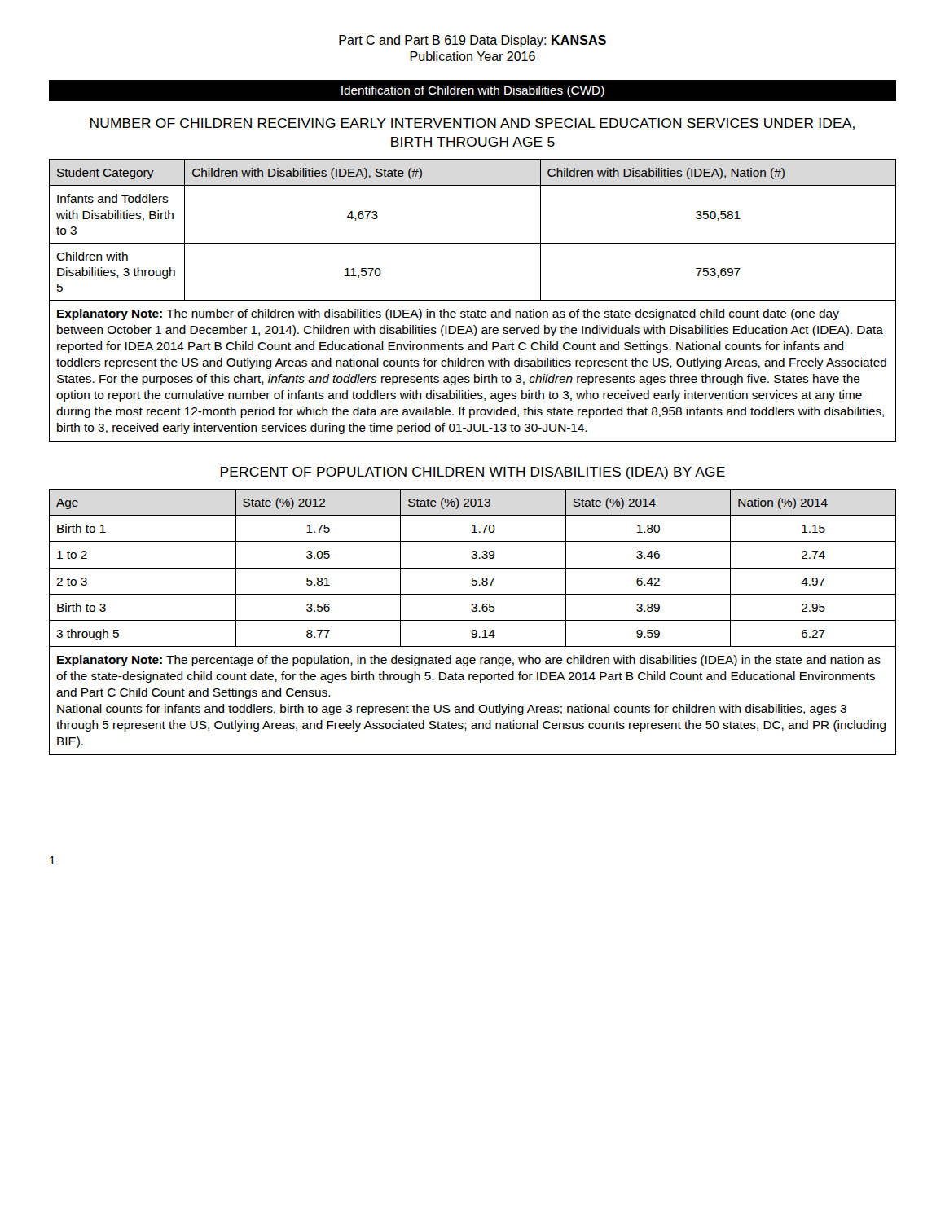Part C and Part B 619 Data Display: KANSAS
Publication Year 2016
Identification of Children with Disabilities (CWD)
Number of Children Receiving Early Intervention and Special Education Services under IDEA,
Birth through Age 5
| Student Category | Children with Disabilities (IDEA), State (#) | Children with Disabilities (IDEA), Nation (#) |
| --- | --- | --- |
| Infants and Toddlers with Disabilities, Birth to 3 | 4,673 | 350,581 |
| Children with Disabilities, 3 through 5 | 11,570 | 753,697 |
| Explanatory Note: The number of children with disabilities (IDEA) in the state and nation as of the state-designated child count date (one day between October 1 and December 1, 2014). Children with disabilities (IDEA) are served by the Individuals with Disabilities Education Act (IDEA). Data reported for IDEA 2014 Part B Child Count and Educational Environments and Part C Child Count and Settings. National counts for infants and toddlers represent the US and Outlying Areas and national counts for children with disabilities represent the US, Outlying Areas, and Freely Associated States. For the purposes of this chart, infants and toddlers represents ages birth to 3, children represents ages three through five. States have the option to report the cumulative number of infants and toddlers with disabilities, ages birth to 3, who received early intervention services at any time during the most recent 12-month period for which the data are available. If provided, this state reported that 8,958 infants and toddlers with disabilities, birth to 3, received early intervention services during the time period of 01-JUL-13 to 30-JUN-14. |
Percent of Population Children with Disabilities (IDEA) by Age
| Age | State (%) 2012 | State (%) 2013 | State (%) 2014 | Nation (%) 2014 |
| --- | --- | --- | --- | --- |
| Birth to 1 | 1.75 | 1.70 | 1.80 | 1.15 |
| 1 to 2 | 3.05 | 3.39 | 3.46 | 2.74 |
| 2 to 3 | 5.81 | 5.87 | 6.42 | 4.97 |
| Birth to 3 | 3.56 | 3.65 | 3.89 | 2.95 |
| 3 through 5 | 8.77 | 9.14 | 9.59 | 6.27 |
| Explanatory Note: The percentage of the population, in the designated age range, who are children with disabilities (IDEA) in the state and nation as of the state-designated child count date, for the ages birth through 5. Data reported for IDEA 2014 Part B Child Count and Educational Environments and Part C Child Count and Settings and Census. National counts for infants and toddlers, birth to age 3 represent the US and Outlying Areas; national counts for children with disabilities, ages 3 through 5 represent the US, Outlying Areas, and Freely Associated States; and national Census counts represent the 50 states, DC, and PR (including BIE). |
1